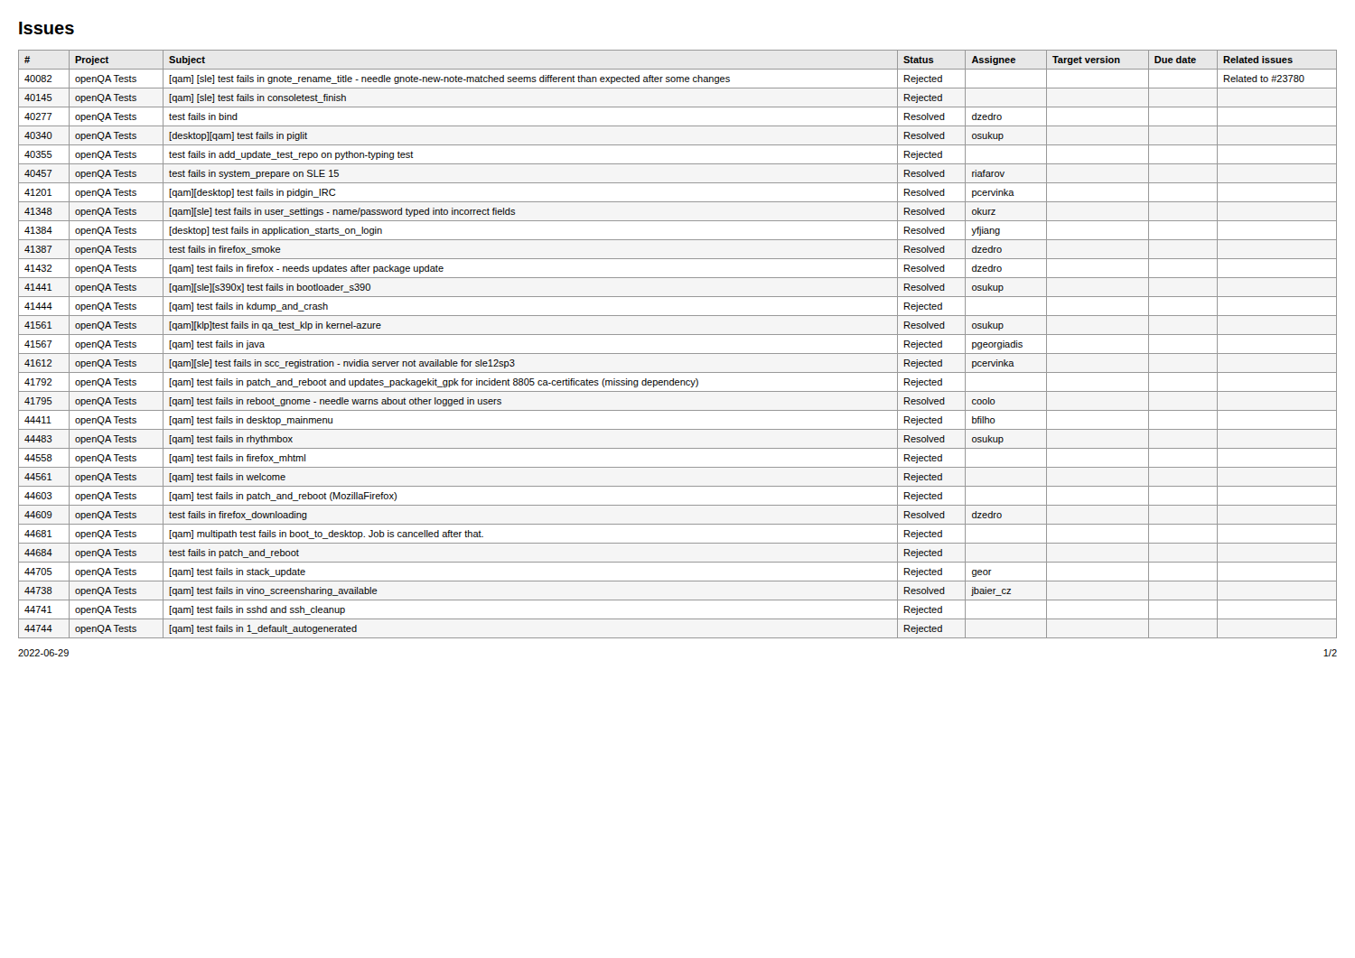Issues
| # | Project | Subject | Status | Assignee | Target version | Due date | Related issues |
| --- | --- | --- | --- | --- | --- | --- | --- |
| 40082 | openQA Tests | [qam] [sle] test fails in gnote_rename_title - needle gnote-new-note-matched seems different than expected after some changes | Rejected | | | | Related to #23780 |
| 40145 | openQA Tests | [qam] [sle] test fails in consoletest_finish | Rejected | | | | |
| 40277 | openQA Tests | test fails in bind | Resolved | dzedro | | | |
| 40340 | openQA Tests | [desktop][qam] test fails in piglit | Resolved | osukup | | | |
| 40355 | openQA Tests | test fails in add_update_test_repo on python-typing test | Rejected | | | | |
| 40457 | openQA Tests | test fails in system_prepare on SLE 15 | Resolved | riafarov | | | |
| 41201 | openQA Tests | [qam][desktop] test fails in pidgin_IRC | Resolved | pcervinka | | | |
| 41348 | openQA Tests | [qam][sle] test fails in user_settings - name/password typed into incorrect fields | Resolved | okurz | | | |
| 41384 | openQA Tests | [desktop] test fails in application_starts_on_login | Resolved | yfjiang | | | |
| 41387 | openQA Tests | test fails in firefox_smoke | Resolved | dzedro | | | |
| 41432 | openQA Tests | [qam] test fails in firefox - needs updates after package update | Resolved | dzedro | | | |
| 41441 | openQA Tests | [qam][sle][s390x] test fails in bootloader_s390 | Resolved | osukup | | | |
| 41444 | openQA Tests | [qam] test fails in kdump_and_crash | Rejected | | | | |
| 41561 | openQA Tests | [qam][klp]test fails in qa_test_klp in kernel-azure | Resolved | osukup | | | |
| 41567 | openQA Tests | [qam] test fails in java | Rejected | pgeorgiadis | | | |
| 41612 | openQA Tests | [qam][sle] test fails in scc_registration - nvidia server not available for sle12sp3 | Rejected | pcervinka | | | |
| 41792 | openQA Tests | [qam] test fails in patch_and_reboot and updates_packagekit_gpk for incident 8805 ca-certificates (missing dependency) | Rejected | | | | |
| 41795 | openQA Tests | [qam] test fails in reboot_gnome - needle warns about other logged in users | Resolved | coolo | | | |
| 44411 | openQA Tests | [qam] test fails in desktop_mainmenu | Rejected | bfilho | | | |
| 44483 | openQA Tests | [qam] test fails in rhythmbox | Resolved | osukup | | | |
| 44558 | openQA Tests | [qam] test fails in firefox_mhtml | Rejected | | | | |
| 44561 | openQA Tests | [qam] test fails in welcome | Rejected | | | | |
| 44603 | openQA Tests | [qam] test fails in patch_and_reboot (MozillaFirefox) | Rejected | | | | |
| 44609 | openQA Tests | test fails in firefox_downloading | Resolved | dzedro | | | |
| 44681 | openQA Tests | [qam] multipath test fails in boot_to_desktop. Job is cancelled after that. | Rejected | | | | |
| 44684 | openQA Tests | test fails in patch_and_reboot | Rejected | | | | |
| 44705 | openQA Tests | [qam] test fails in stack_update | Rejected | geor | | | |
| 44738 | openQA Tests | [qam] test fails in vino_screensharing_available | Resolved | jbaier_cz | | | |
| 44741 | openQA Tests | [qam] test fails in sshd and ssh_cleanup | Rejected | | | | |
| 44744 | openQA Tests | [qam] test fails in 1_default_autogenerated | Rejected | | | | |
2022-06-29 1/2